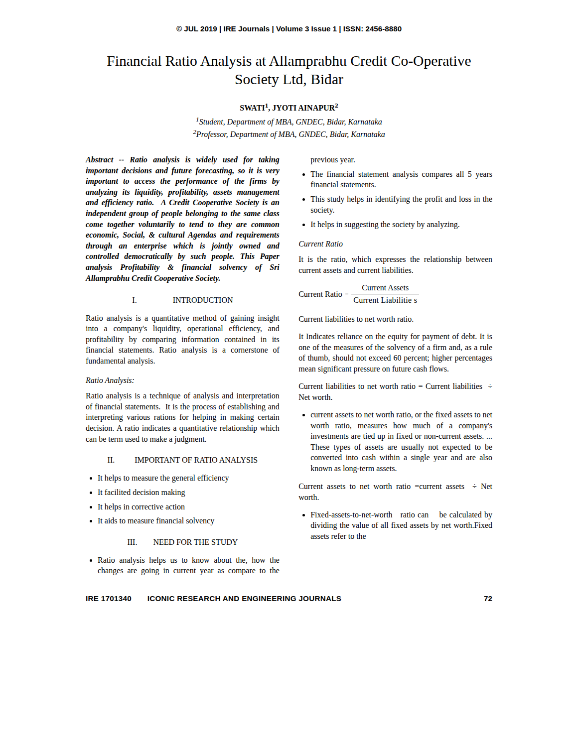© JUL 2019 | IRE Journals | Volume 3 Issue 1 | ISSN: 2456-8880
Financial Ratio Analysis at Allamprabhu Credit Co-Operative Society Ltd, Bidar
SWATI1, JYOTI AINAPUR2
1Student, Department of MBA, GNDEC, Bidar, Karnataka
2Professor, Department of MBA, GNDEC, Bidar, Karnataka
Abstract -- Ratio analysis is widely used for taking important decisions and future forecasting, so it is very important to access the performance of the firms by analyzing its liquidity, profitability, assets management and efficiency ratio. A Credit Cooperative Society is an independent group of people belonging to the same class come together voluntarily to tend to they are common economic, Social, & cultural Agendas and requirements through an enterprise which is jointly owned and controlled democratically by such people. This Paper analysis Profitability & financial solvency of Sri Allamprabhu Credit Cooperative Society.
I. Introduction
Ratio analysis is a quantitative method of gaining insight into a company's liquidity, operational efficiency, and profitability by comparing information contained in its financial statements. Ratio analysis is a cornerstone of fundamental analysis.
Ratio Analysis:
Ratio analysis is a technique of analysis and interpretation of financial statements. It is the process of establishing and interpreting various rations for helping in making certain decision. A ratio indicates a quantitative relationship which can be term used to make a judgment.
II. Important of Ratio Analysis
It helps to measure the general efficiency
It facilited decision making
It helps in corrective action
It aids to measure financial solvency
III. Need for the Study
Ratio analysis helps us to know about the, how the changes are going in current year as compare to the previous year.
The financial statement analysis compares all 5 years financial statements.
This study helps in identifying the profit and loss in the society.
It helps in suggesting the society by analyzing.
Current Ratio
It is the ratio, which expresses the relationship between current assets and current liabilities.
Current Ratio = Current Assets Current Liabilitie s
Current liabilities to net worth ratio.
It Indicates reliance on the equity for payment of debt. It is one of the measures of the solvency of a firm and, as a rule of thumb, should not exceed 60 percent; higher percentages mean significant pressure on future cash flows.
Current liabilities to net worth ratio = Current liabilities ÷ Net worth.
current assets to net worth ratio, or the fixed assets to net worth ratio, measures how much of a company's investments are tied up in fixed or non-current assets. ... These types of assets are usually not expected to be converted into cash within a single year and are also known as long-term assets.
Current assets to net worth ratio =current assets ÷ Net worth.
Fixed-assets-to-net-worth ratio can be calculated by dividing the value of all fixed assets by net worth.Fixed assets refer to the
IRE 1701340 ICONIC RESEARCH AND ENGINEERING JOURNALS 72